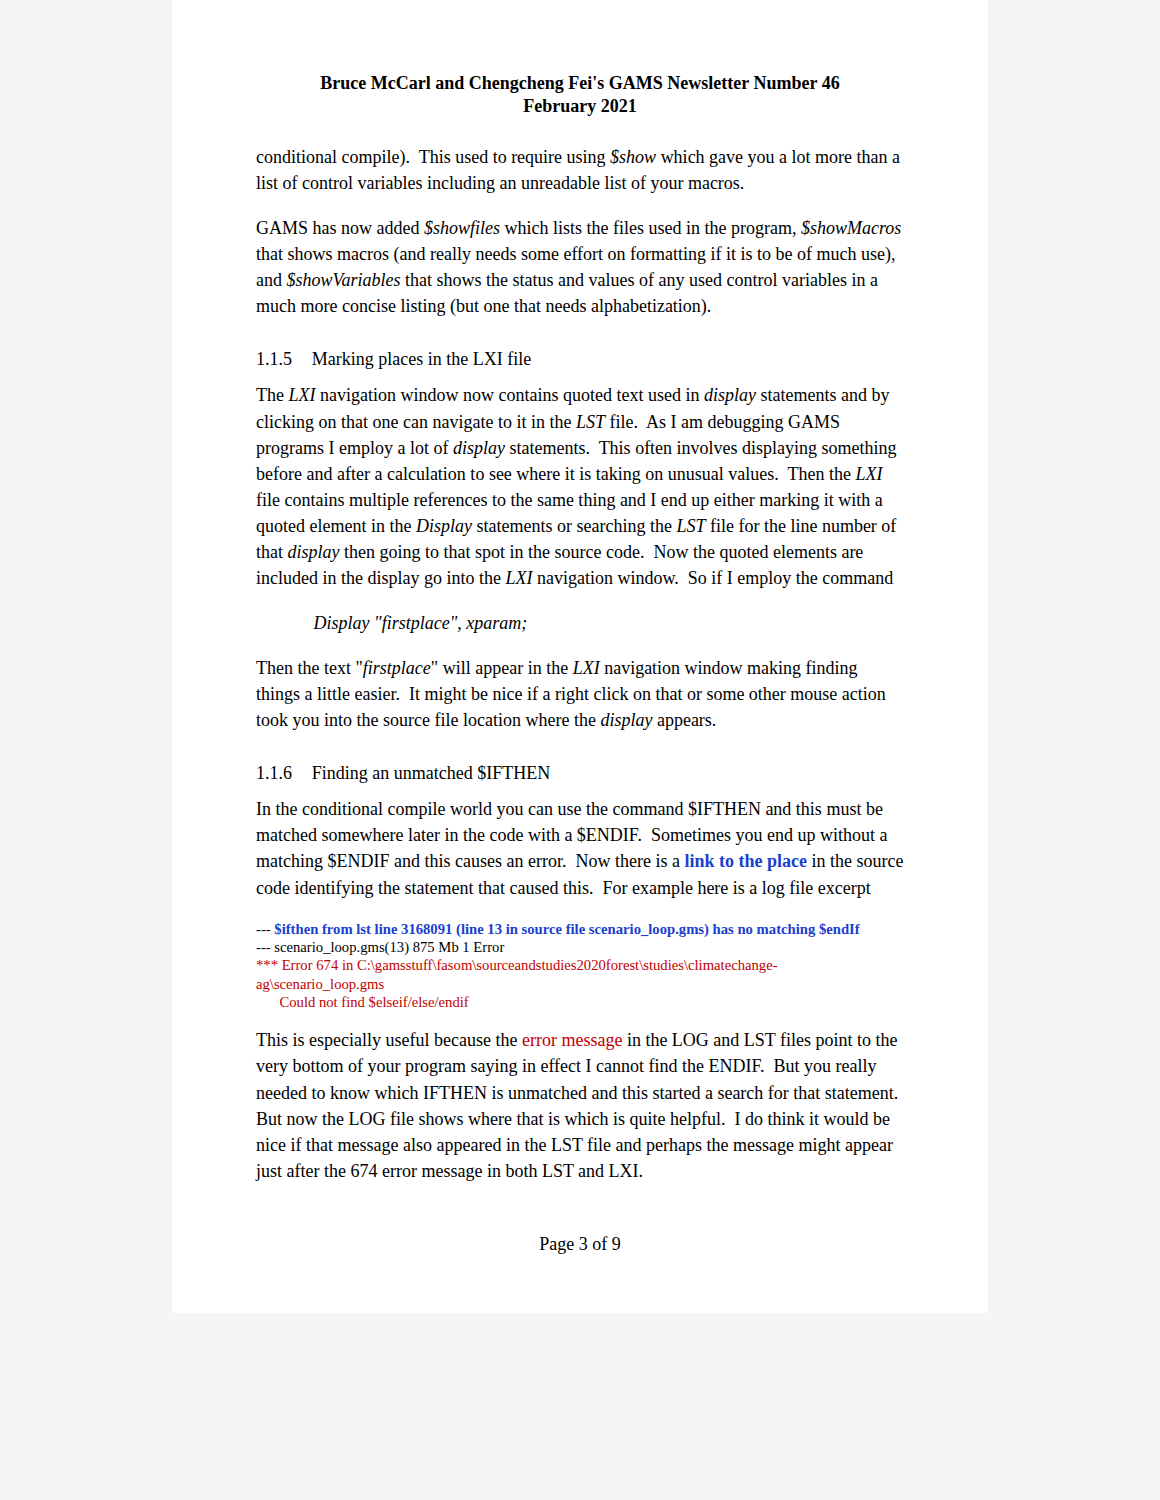Bruce McCarl and Chengcheng Fei's GAMS Newsletter Number 46
February 2021
conditional compile). This used to require using $show which gave you a lot more than a list of control variables including an unreadable list of your macros.
GAMS has now added $showfiles which lists the files used in the program, $showMacros that shows macros (and really needs some effort on formatting if it is to be of much use), and $showVariables that shows the status and values of any used control variables in a much more concise listing (but one that needs alphabetization).
1.1.5 Marking places in the LXI file
The LXI navigation window now contains quoted text used in display statements and by clicking on that one can navigate to it in the LST file. As I am debugging GAMS programs I employ a lot of display statements. This often involves displaying something before and after a calculation to see where it is taking on unusual values. Then the LXI file contains multiple references to the same thing and I end up either marking it with a quoted element in the Display statements or searching the LST file for the line number of that display then going to that spot in the source code. Now the quoted elements are included in the display go into the LXI navigation window. So if I employ the command
Display "firstplace", xparam;
Then the text "firstplace" will appear in the LXI navigation window making finding things a little easier. It might be nice if a right click on that or some other mouse action took you into the source file location where the display appears.
1.1.6 Finding an unmatched $IFTHEN
In the conditional compile world you can use the command $IFTHEN and this must be matched somewhere later in the code with a $ENDIF. Sometimes you end up without a matching $ENDIF and this causes an error. Now there is a link to the place in the source code identifying the statement that caused this. For example here is a log file excerpt
--- $ifthen from lst line 3168091 (line 13 in source file scenario_loop.gms) has no matching $endIf
--- scenario_loop.gms(13) 875 Mb 1 Error
*** Error 674 in C:\gamsstuff\fasom\sourceandstudies2020forest\studies\climatechange-ag\scenario_loop.gms
Could not find $elseif/else/endif
This is especially useful because the error message in the LOG and LST files point to the very bottom of your program saying in effect I cannot find the ENDIF. But you really needed to know which IFTHEN is unmatched and this started a search for that statement. But now the LOG file shows where that is which is quite helpful. I do think it would be nice if that message also appeared in the LST file and perhaps the message might appear just after the 674 error message in both LST and LXI.
Page 3 of 9